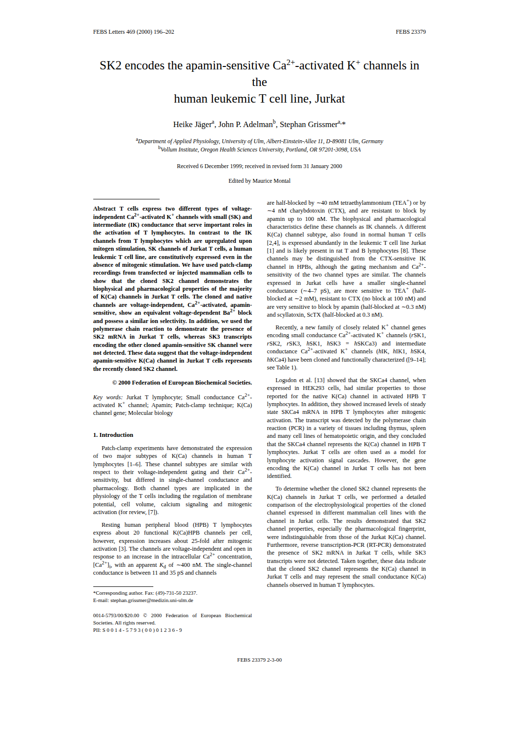FEBS Letters 469 (2000) 196–202 FEBS 23379
SK2 encodes the apamin-sensitive Ca2+-activated K+ channels in the
human leukemic T cell line, Jurkat
Heike Jägera, John P. Adelmanb, Stephan Grissmera,*
aDepartment of Applied Physiology, University of Ulm, Albert-Einstein-Allee 11, D-89081 Ulm, Germany
bVollum Institute, Oregon Health Sciences University, Portland, OR 97201-3098, USA
Received 6 December 1999; received in revised form 31 January 2000
Edited by Maurice Montal
Abstract T cells express two different types of voltage-independent Ca2+-activated K+ channels with small (SK) and intermediate (IK) conductance that serve important roles in the activation of T lymphocytes. In contrast to the IK channels from T lymphocytes which are upregulated upon mitogen stimulation, SK channels of Jurkat T cells, a human leukemic T cell line, are constitutively expressed even in the absence of mitogenic stimulation. We have used patch-clamp recordings from transfected or injected mammalian cells to show that the cloned SK2 channel demonstrates the biophysical and pharmacological properties of the majority of K(Ca) channels in Jurkat T cells. The cloned and native channels are voltage-independent, Ca2+-activated, apamin-sensitive, show an equivalent voltage-dependent Ba2+ block and possess a similar ion selectivity. In addition, we used the polymerase chain reaction to demonstrate the presence of SK2 mRNA in Jurkat T cells, whereas SK3 transcripts encoding the other cloned apamin-sensitive SK channel were not detected. These data suggest that the voltage-independent apamin-sensitive K(Ca) channel in Jurkat T cells represents the recently cloned SK2 channel.
© 2000 Federation of European Biochemical Societies.
Key words: Jurkat T lymphocyte; Small conductance Ca2+-activated K+ channel; Apamin; Patch-clamp technique; K(Ca) channel gene; Molecular biology
1. Introduction
Patch-clamp experiments have demonstrated the expression of two major subtypes of K(Ca) channels in human T lymphocytes [1–6]. These channel subtypes are similar with respect to their voltage-independent gating and their Ca2+-sensitivity, but differed in single-channel conductance and pharmacology. Both channel types are implicated in the physiology of the T cells including the regulation of membrane potential, cell volume, calcium signaling and mitogenic activation (for review, [7]).
Resting human peripheral blood (HPB) T lymphocytes express about 20 functional K(Ca)HPB channels per cell, however, expression increases about 25-fold after mitogenic activation [3]. The channels are voltage-independent and open in response to an increase in the intracellular Ca2+ concentration, [Ca2+]i, with an apparent Kd of ∼400 nM. The single-channel conductance is between 11 and 35 pS and channels
*Corresponding author. Fax: (49)-731-50 23237.
E-mail: stephan.grissmer@medizin.uni-ulm.de
0014-5793/00/$20.00 © 2000 Federation of European Biochemical Societies. All rights reserved.
PII: S 0 0 1 4 - 5 7 9 3 ( 0 0 ) 0 1 2 3 6 - 9
are half-blocked by ∼40 mM tetraethylammonium (TEA+) or by ∼4 nM charybdotoxin (CTX), and are resistant to block by apamin up to 100 nM. The biophysical and pharmacological characteristics define these channels as IK channels. A different K(Ca) channel subtype, also found in normal human T cells [2,4], is expressed abundantly in the leukemic T cell line Jurkat [1] and is likely present in rat T and B lymphocytes [8]. These channels may be distinguished from the CTX-sensitive IK channel in HPBs, although the gating mechanism and Ca2+-sensitivity of the two channel types are similar. The channels expressed in Jurkat cells have a smaller single-channel conductance (∼4–7 pS), are more sensitive to TEA+ (half-blocked at ∼2 mM), resistant to CTX (no block at 100 nM) and are very sensitive to block by apamin (half-blocked at ∼0.3 nM) and scyllatoxin, ScTX (half-blocked at 0.3 nM).
Recently, a new family of closely related K+ channel genes encoding small conductance Ca2+-activated K+ channels (r SK1, r SK2, r SK3, h SK1, h SK3 = h SKCa3) and intermediate conductance Ca2+-activated K+ channels (h IK, h IK1, h SK4, h KCa4) have been cloned and functionally characterized ([9–14]; see Table 1).
Logsdon et al. [13] showed that the SKCa4 channel, when expressed in HEK293 cells, had similar properties to those reported for the native K(Ca) channel in activated HPB T lymphocytes. In addition, they showed increased levels of steady state SKCa4 mRNA in HPB T lymphocytes after mitogenic activation. The transcript was detected by the polymerase chain reaction (PCR) in a variety of tissues including thymus, spleen and many cell lines of hematopoietic origin, and they concluded that the SKCa4 channel represents the K(Ca) channel in HPB T lymphocytes. Jurkat T cells are often used as a model for lymphocyte activation signal cascades. However, the gene encoding the K(Ca) channel in Jurkat T cells has not been identified.
To determine whether the cloned SK2 channel represents the K(Ca) channels in Jurkat T cells, we performed a detailed comparison of the electrophysiological properties of the cloned channel expressed in different mammalian cell lines with the channel in Jurkat cells. The results demonstrated that SK2 channel properties, especially the pharmacological fingerprint, were indistinguishable from those of the Jurkat K(Ca) channel. Furthermore, reverse transcription-PCR (RT-PCR) demonstrated the presence of SK2 mRNA in Jurkat T cells, while SK3 transcripts were not detected. Taken together, these data indicate that the cloned SK2 channel represents the K(Ca) channel in Jurkat T cells and may represent the small conductance K(Ca) channels observed in human T lymphocytes.
FEBS 23379 2-3-00